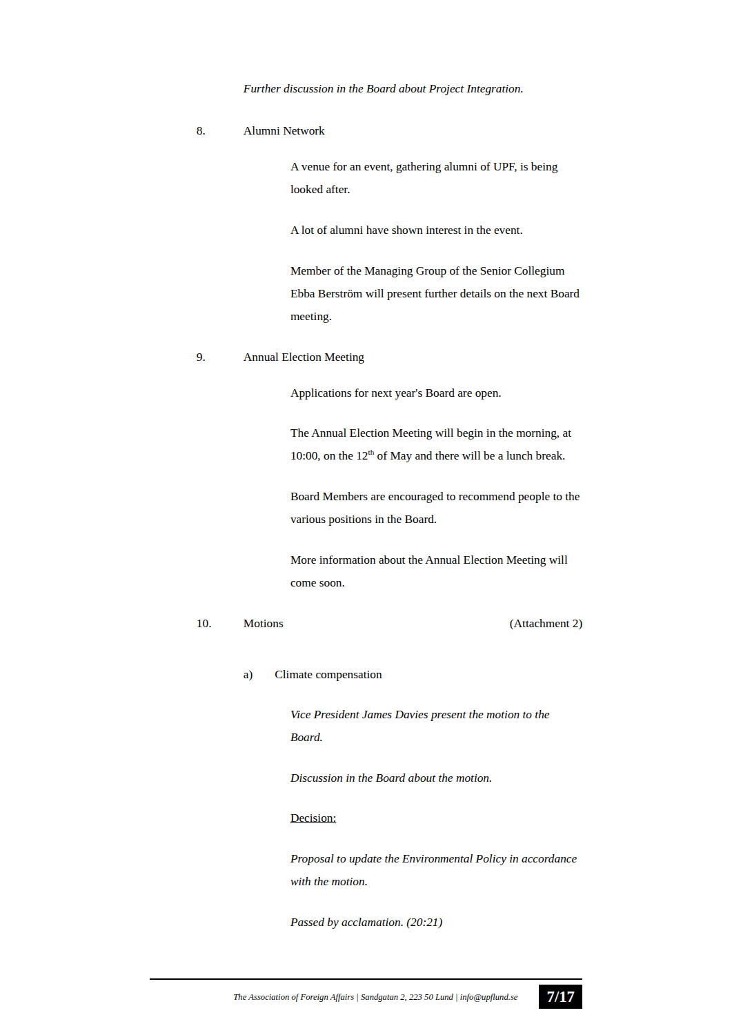Further discussion in the Board about Project Integration.
Alumni Network
A venue for an event, gathering alumni of UPF, is being looked after.
A lot of alumni have shown interest in the event.
Member of the Managing Group of the Senior Collegium Ebba Berström will present further details on the next Board meeting.
Annual Election Meeting
Applications for next year's Board are open.
The Annual Election Meeting will begin in the morning, at 10:00, on the 12th of May and there will be a lunch break.
Board Members are encouraged to recommend people to the various positions in the Board.
More information about the Annual Election Meeting will come soon.
Motions (Attachment 2)
Climate compensation
Vice President James Davies present the motion to the Board.
Discussion in the Board about the motion.
Decision:
Proposal to update the Environmental Policy in accordance with the motion.
Passed by acclamation. (20:21)
The Association of Foreign Affairs | Sandgatan 2, 223 50 Lund | info@upflund.se
7/17